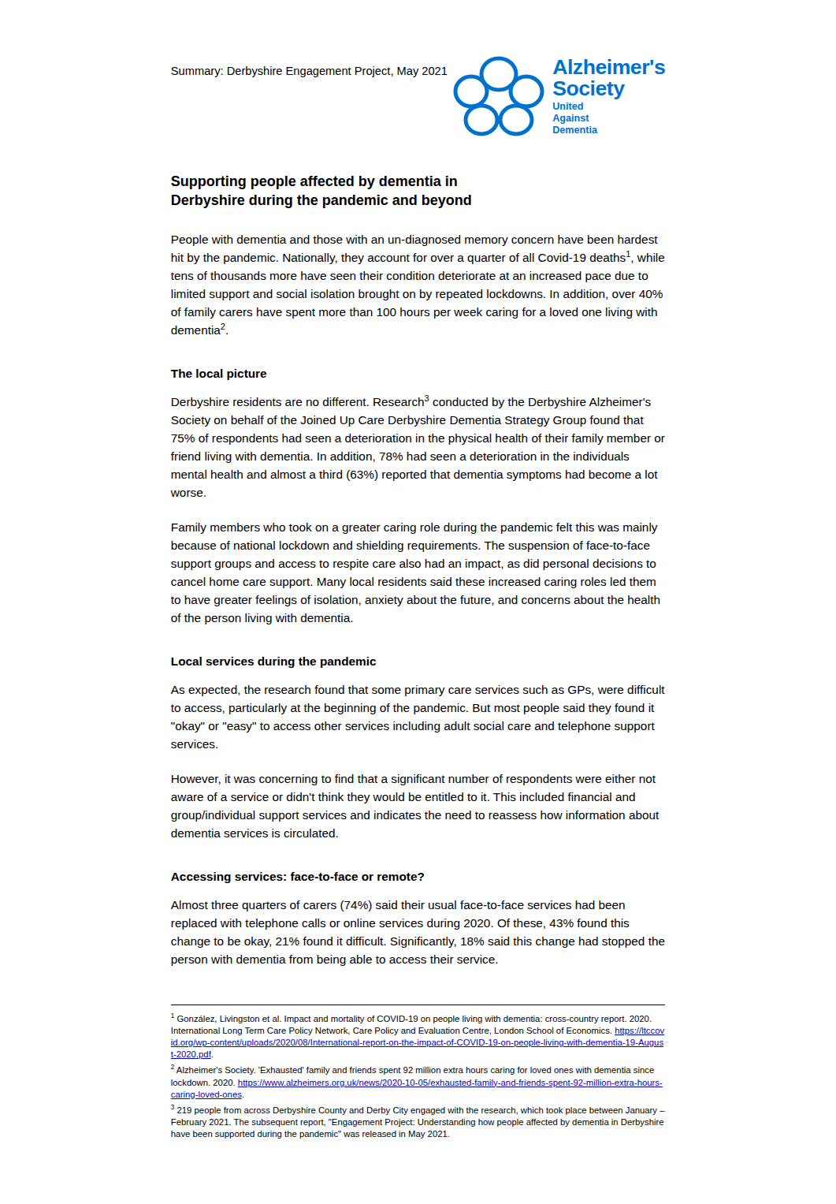Summary: Derbyshire Engagement Project, May 2021
Alzheimer's Society United
Against
Dementia
Supporting people affected by dementia in
Derbyshire during the pandemic and beyond
People with dementia and those with an un-diagnosed memory concern have been hardest hit by the pandemic. Nationally, they account for over a quarter of all Covid-19 deaths1, while tens of thousands more have seen their condition deteriorate at an increased pace due to limited support and social isolation brought on by repeated lockdowns. In addition, over 40% of family carers have spent more than 100 hours per week caring for a loved one living with dementia2.
The local picture
Derbyshire residents are no different. Research3 conducted by the Derbyshire Alzheimer's Society on behalf of the Joined Up Care Derbyshire Dementia Strategy Group found that 75% of respondents had seen a deterioration in the physical health of their family member or friend living with dementia. In addition, 78% had seen a deterioration in the individuals mental health and almost a third (63%) reported that dementia symptoms had become a lot worse.
Family members who took on a greater caring role during the pandemic felt this was mainly because of national lockdown and shielding requirements. The suspension of face-to-face support groups and access to respite care also had an impact, as did personal decisions to cancel home care support. Many local residents said these increased caring roles led them to have greater feelings of isolation, anxiety about the future, and concerns about the health of the person living with dementia.
Local services during the pandemic
As expected, the research found that some primary care services such as GPs, were difficult to access, particularly at the beginning of the pandemic. But most people said they found it "okay" or "easy" to access other services including adult social care and telephone support services.
However, it was concerning to find that a significant number of respondents were either not aware of a service or didn't think they would be entitled to it. This included financial and group/individual support services and indicates the need to reassess how information about dementia services is circulated.
Accessing services: face-to-face or remote?
Almost three quarters of carers (74%) said their usual face-to-face services had been replaced with telephone calls or online services during 2020. Of these, 43% found this change to be okay, 21% found it difficult. Significantly, 18% said this change had stopped the person with dementia from being able to access their service.
1 González, Livingston et al. Impact and mortality of COVID-19 on people living with dementia: cross-country report. 2020. International Long Term Care Policy Network, Care Policy and Evaluation Centre, London School of Economics. https://ltccovid.org/wp-content/uploads/2020/08/International-report-on-the-impact-of-COVID-19-on-people-living-with-dementia-19-August-2020.pdf.
2 Alzheimer's Society. 'Exhausted' family and friends spent 92 million extra hours caring for loved ones with dementia since lockdown. 2020. https://www.alzheimers.org.uk/news/2020-10-05/exhausted-family-and-friends-spent-92-million-extra-hours-caring-loved-ones.
3 219 people from across Derbyshire County and Derby City engaged with the research, which took place between January – February 2021. The subsequent report, "Engagement Project: Understanding how people affected by dementia in Derbyshire have been supported during the pandemic" was released in May 2021.